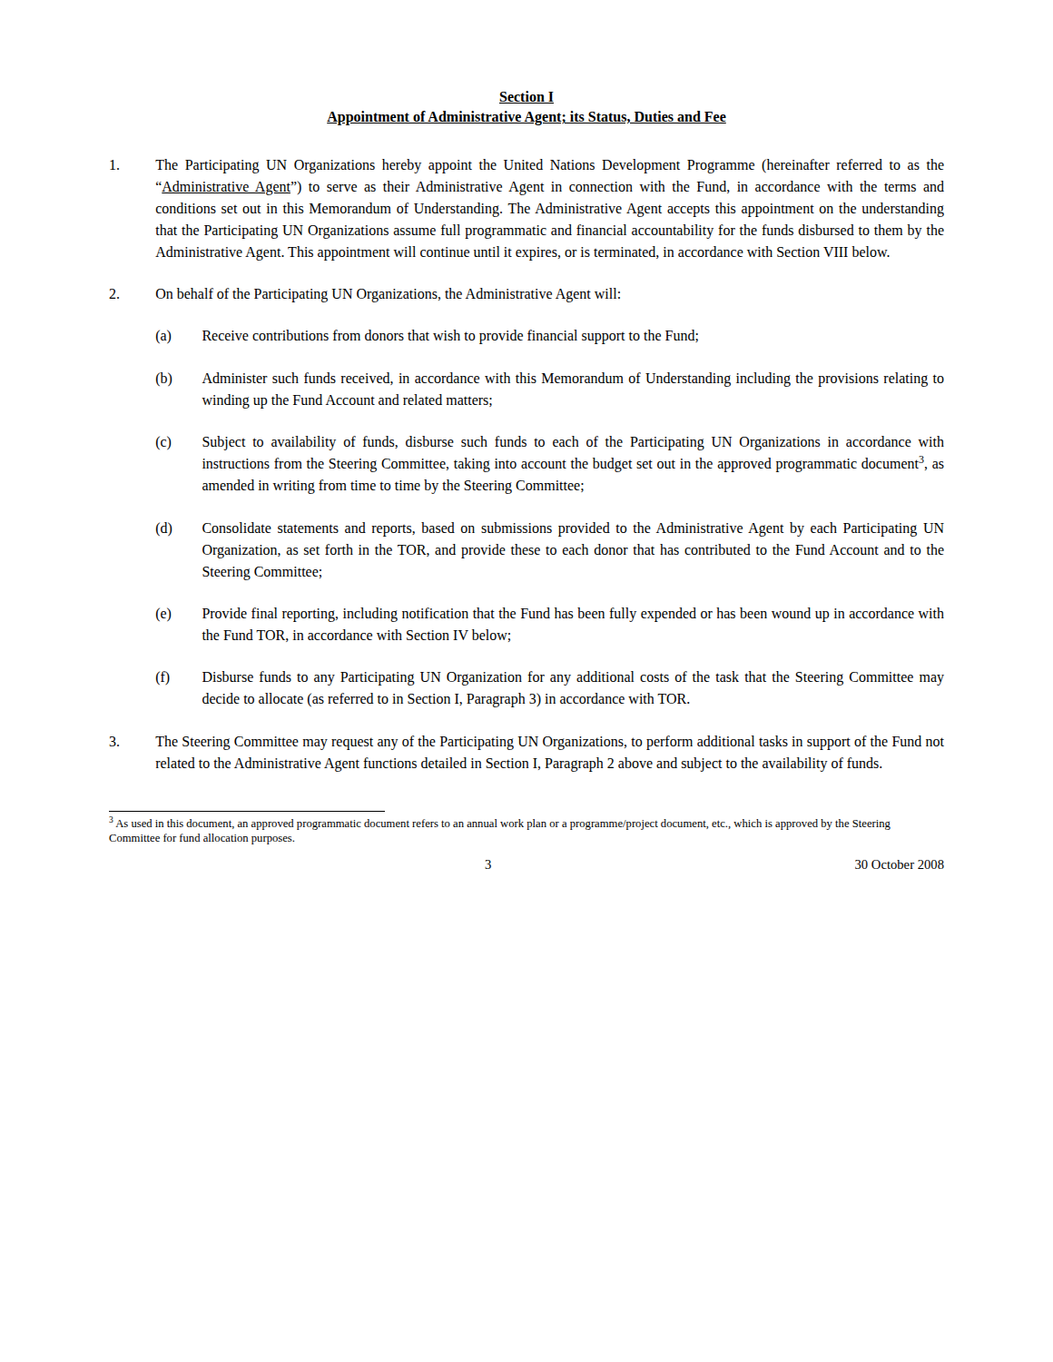Section I
Appointment of Administrative Agent; its Status, Duties and Fee
1.
The Participating UN Organizations hereby appoint the United Nations Development Programme (hereinafter referred to as the “Administrative Agent”) to serve as their Administrative Agent in connection with the Fund, in accordance with the terms and conditions set out in this Memorandum of Understanding. The Administrative Agent accepts this appointment on the understanding that the Participating UN Organizations assume full programmatic and financial accountability for the funds disbursed to them by the Administrative Agent. This appointment will continue until it expires, or is terminated, in accordance with Section VIII below.
2.
On behalf of the Participating UN Organizations, the Administrative Agent will:
(a)
Receive contributions from donors that wish to provide financial support to the Fund;
(b)
Administer such funds received, in accordance with this Memorandum of Understanding including the provisions relating to winding up the Fund Account and related matters;
(c)
Subject to availability of funds, disburse such funds to each of the Participating UN Organizations in accordance with instructions from the Steering Committee, taking into account the budget set out in the approved programmatic document3, as amended in writing from time to time by the Steering Committee;
(d)
Consolidate statements and reports, based on submissions provided to the Administrative Agent by each Participating UN Organization, as set forth in the TOR, and provide these to each donor that has contributed to the Fund Account and to the Steering Committee;
(e)
Provide final reporting, including notification that the Fund has been fully expended or has been wound up in accordance with the Fund TOR, in accordance with Section IV below;
(f)
Disburse funds to any Participating UN Organization for any additional costs of the task that the Steering Committee may decide to allocate (as referred to in Section I, Paragraph 3) in accordance with TOR.
3.
The Steering Committee may request any of the Participating UN Organizations, to perform additional tasks in support of the Fund not related to the Administrative Agent functions detailed in Section I, Paragraph 2 above and subject to the availability of funds.
3 As used in this document, an approved programmatic document refers to an annual work plan or a programme/project document, etc., which is approved by the Steering Committee for fund allocation purposes.
3 30 October 2008